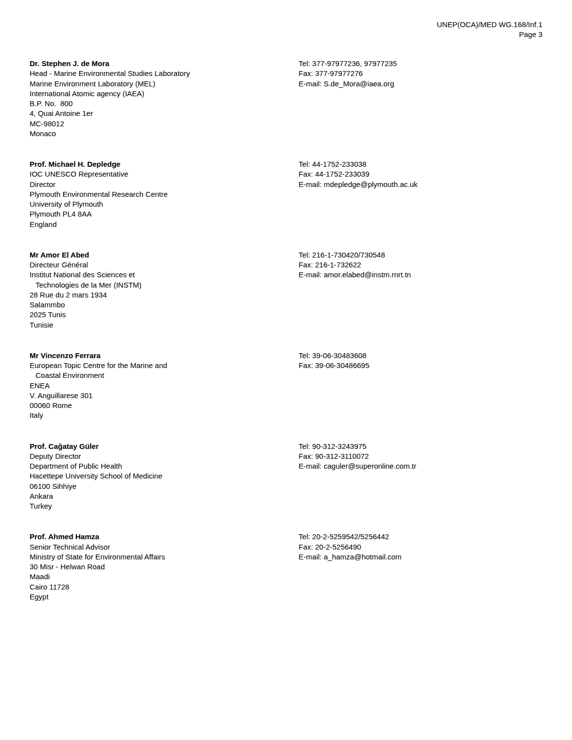UNEP(OCA)/MED WG.168/Inf.1
Page 3
Dr. Stephen J. de Mora
Head - Marine Environmental Studies Laboratory
Marine Environment Laboratory (MEL)
International Atomic agency (IAEA)
B.P. No. 800
4, Quai Antoine 1er
MC-98012
Monaco
Tel: 377-97977236, 97977235
Fax: 377-97977276
E-mail: S.de_Mora@iaea.org
Prof. Michael H. Depledge
IOC UNESCO Representative
Director
Plymouth Environmental Research Centre
University of Plymouth
Plymouth PL4 8AA
England
Tel: 44-1752-233038
Fax: 44-1752-233039
E-mail: mdepledge@plymouth.ac.uk
Mr Amor El Abed
Directeur Général
Institut National des Sciences et
Technologies de la Mer (INSTM)
28 Rue du 2 mars 1934
Salammbo
2025 Tunis
Tunisie
Tel: 216-1-730420/730548
Fax: 216-1-732622
E-mail: amor.elabed@instm.rnrt.tn
Mr Vincenzo Ferrara
European Topic Centre for the Marine and
Coastal Environment
ENEA
V. Anguillarese 301
00060 Rome
Italy
Tel: 39-06-30483608
Fax: 39-06-30486695
Prof. Cağatay Güler
Deputy Director
Department of Public Health
Hacettepe University School of Medicine
06100 Sihhiye
Ankara
Turkey
Tel: 90-312-3243975
Fax: 90-312-3110072
E-mail: caguler@superonline.com.tr
Prof. Ahmed Hamza
Senior Technical Advisor
Ministry of State for Environmental Affairs
30 Misr - Helwan Road
Maadi
Cairo 11728
Egypt
Tel: 20-2-5259542/5256442
Fax: 20-2-5256490
E-mail: a_hamza@hotmail.com